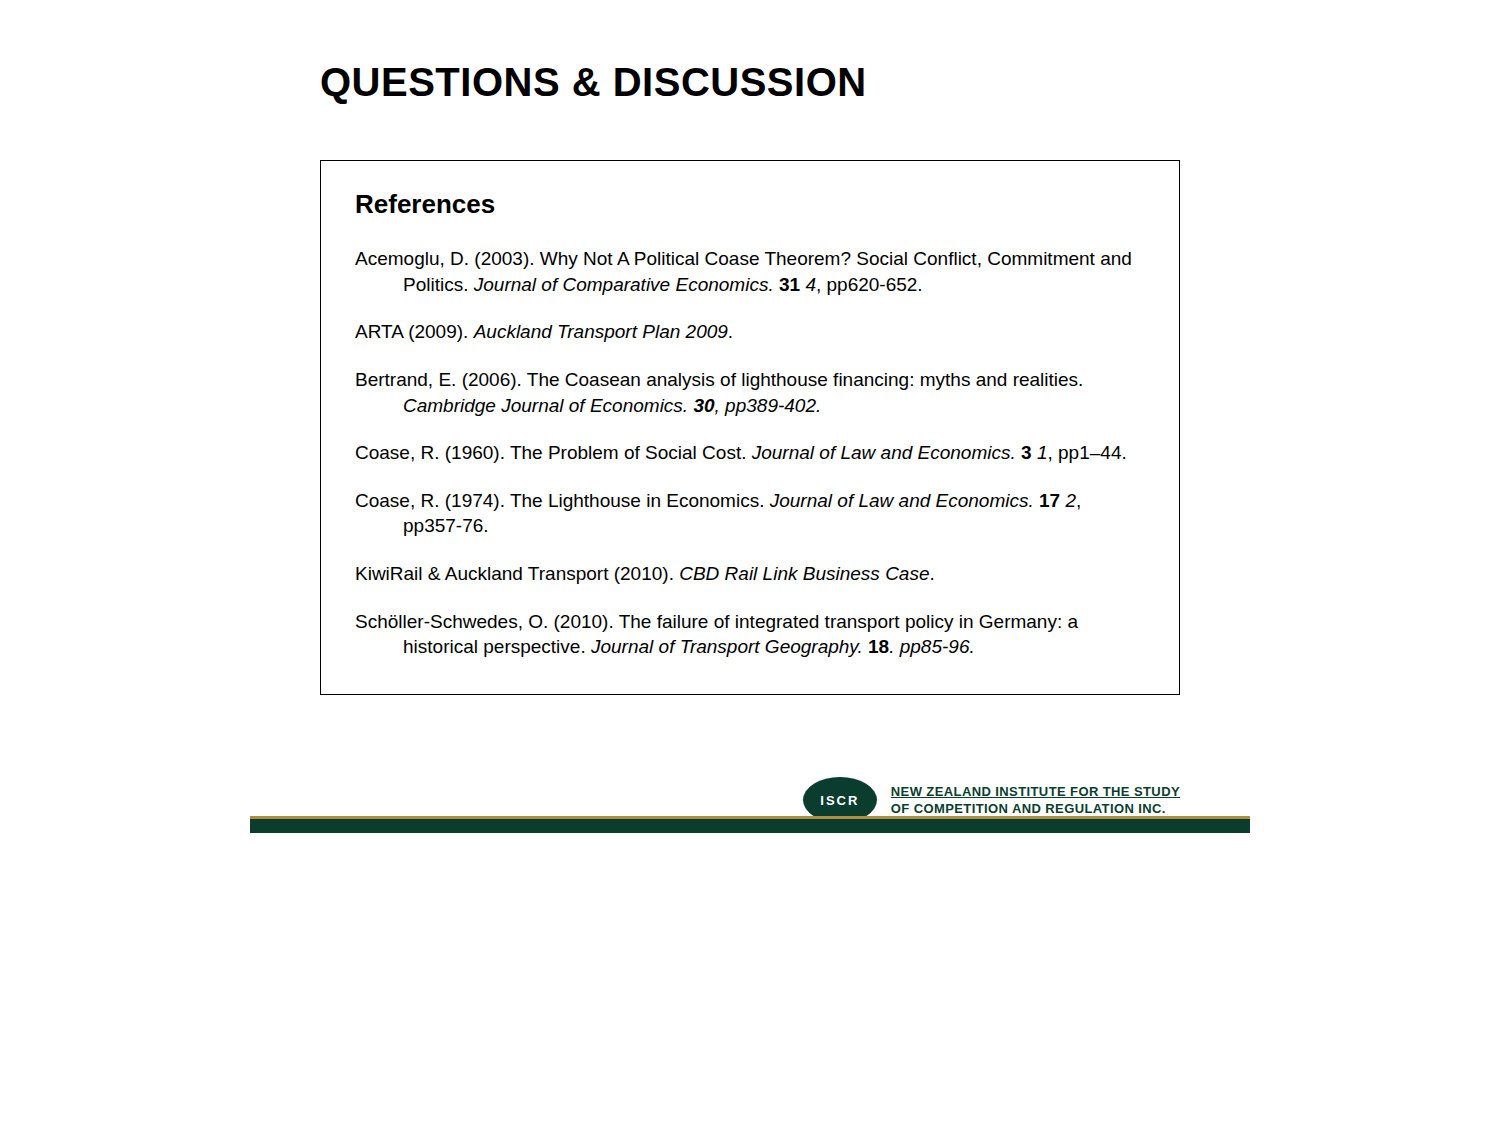QUESTIONS & DISCUSSION
References
Acemoglu, D. (2003). Why Not A Political Coase Theorem? Social Conflict, Commitment and Politics. Journal of Comparative Economics. 31 4, pp620-652.
ARTA (2009). Auckland Transport Plan 2009.
Bertrand, E. (2006). The Coasean analysis of lighthouse financing: myths and realities. Cambridge Journal of Economics. 30, pp389-402.
Coase, R. (1960). The Problem of Social Cost. Journal of Law and Economics. 3 1, pp1–44.
Coase, R. (1974). The Lighthouse in Economics. Journal of Law and Economics. 17 2, pp357-76.
KiwiRail & Auckland Transport (2010). CBD Rail Link Business Case.
Schöller-Schwedes, O. (2010). The failure of integrated transport policy in Germany: a historical perspective. Journal of Transport Geography. 18. pp85-96.
ISCR
NEW ZEALAND INSTITUTE FOR THE STUDY
OF COMPETITION AND REGULATION INC.